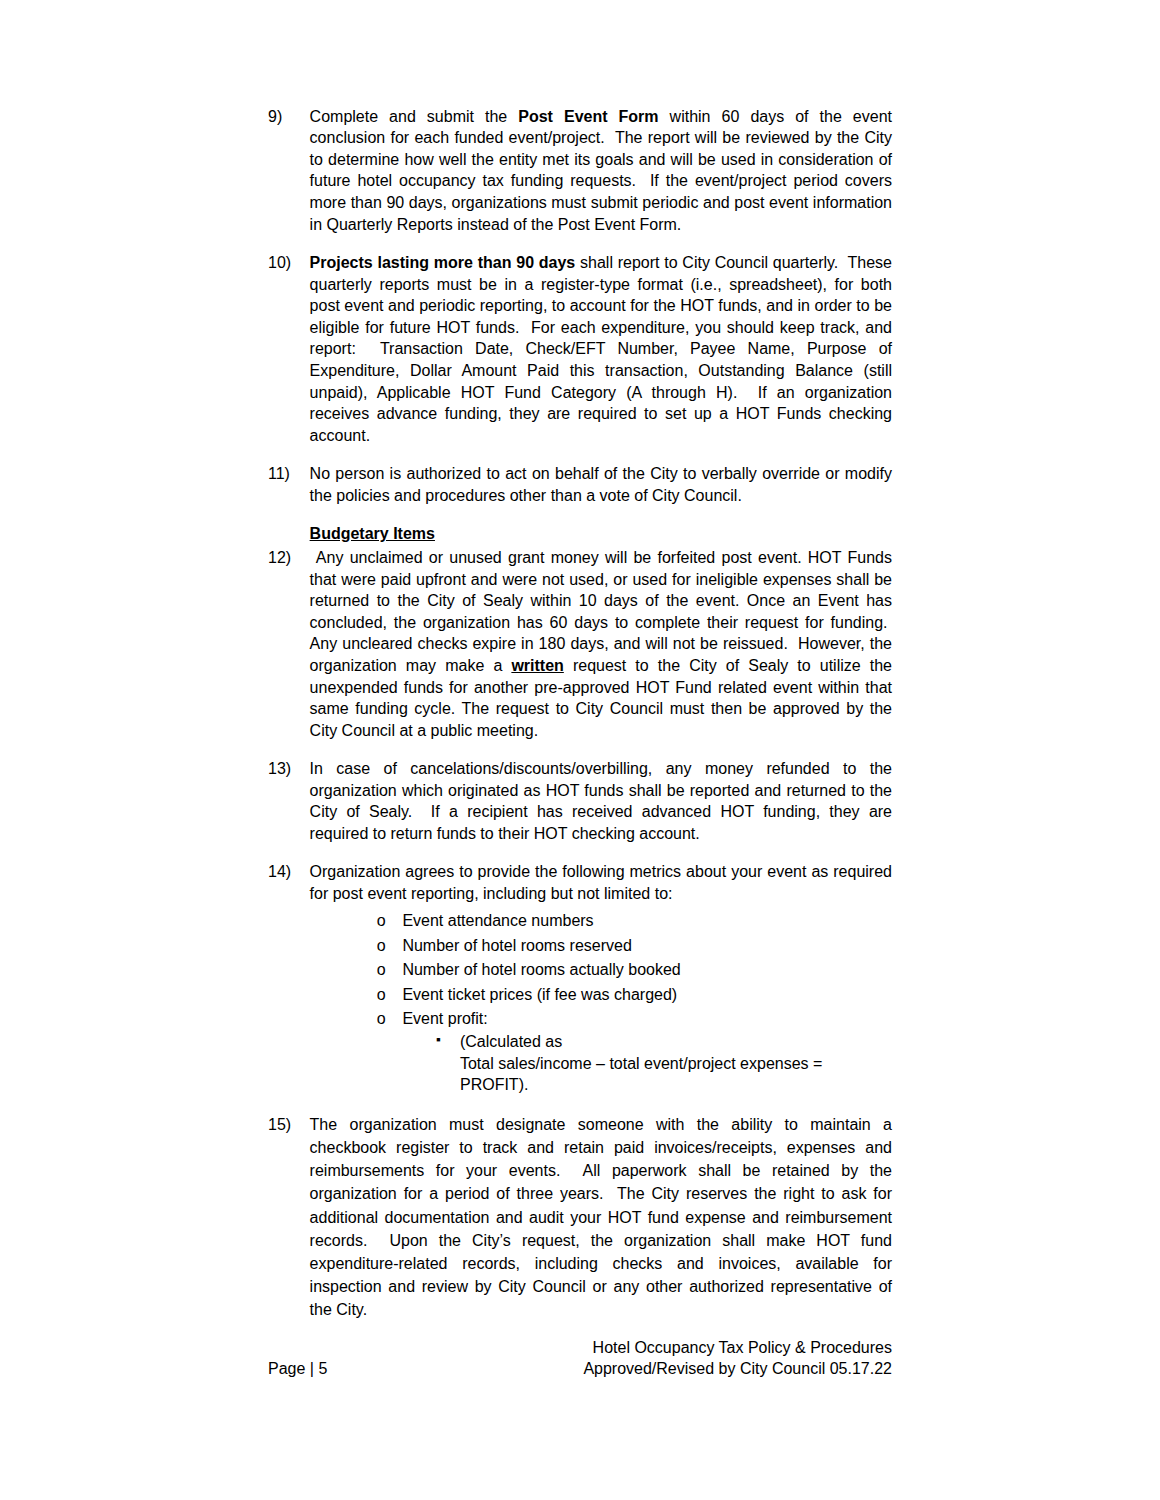9) Complete and submit the Post Event Form within 60 days of the event conclusion for each funded event/project. The report will be reviewed by the City to determine how well the entity met its goals and will be used in consideration of future hotel occupancy tax funding requests. If the event/project period covers more than 90 days, organizations must submit periodic and post event information in Quarterly Reports instead of the Post Event Form.
10) Projects lasting more than 90 days shall report to City Council quarterly. These quarterly reports must be in a register-type format (i.e., spreadsheet), for both post event and periodic reporting, to account for the HOT funds, and in order to be eligible for future HOT funds. For each expenditure, you should keep track, and report: Transaction Date, Check/EFT Number, Payee Name, Purpose of Expenditure, Dollar Amount Paid this transaction, Outstanding Balance (still unpaid), Applicable HOT Fund Category (A through H). If an organization receives advance funding, they are required to set up a HOT Funds checking account.
11) No person is authorized to act on behalf of the City to verbally override or modify the policies and procedures other than a vote of City Council.
Budgetary Items
12) Any unclaimed or unused grant money will be forfeited post event. HOT Funds that were paid upfront and were not used, or used for ineligible expenses shall be returned to the City of Sealy within 10 days of the event. Once an Event has concluded, the organization has 60 days to complete their request for funding. Any uncleared checks expire in 180 days, and will not be reissued. However, the organization may make a written request to the City of Sealy to utilize the unexpended funds for another pre-approved HOT Fund related event within that same funding cycle. The request to City Council must then be approved by the City Council at a public meeting.
13) In case of cancelations/discounts/overbilling, any money refunded to the organization which originated as HOT funds shall be reported and returned to the City of Sealy. If a recipient has received advanced HOT funding, they are required to return funds to their HOT checking account.
14) Organization agrees to provide the following metrics about your event as required for post event reporting, including but not limited to:
Event attendance numbers
Number of hotel rooms reserved
Number of hotel rooms actually booked
Event ticket prices (if fee was charged)
Event profit:
(Calculated as Total sales/income – total event/project expenses = PROFIT).
15) The organization must designate someone with the ability to maintain a checkbook register to track and retain paid invoices/receipts, expenses and reimbursements for your events. All paperwork shall be retained by the organization for a period of three years. The City reserves the right to ask for additional documentation and audit your HOT fund expense and reimbursement records. Upon the City’s request, the organization shall make HOT fund expenditure-related records, including checks and invoices, available for inspection and review by City Council or any other authorized representative of the City.
Page | 5
Hotel Occupancy Tax Policy & Procedures
Approved/Revised by City Council 05.17.22